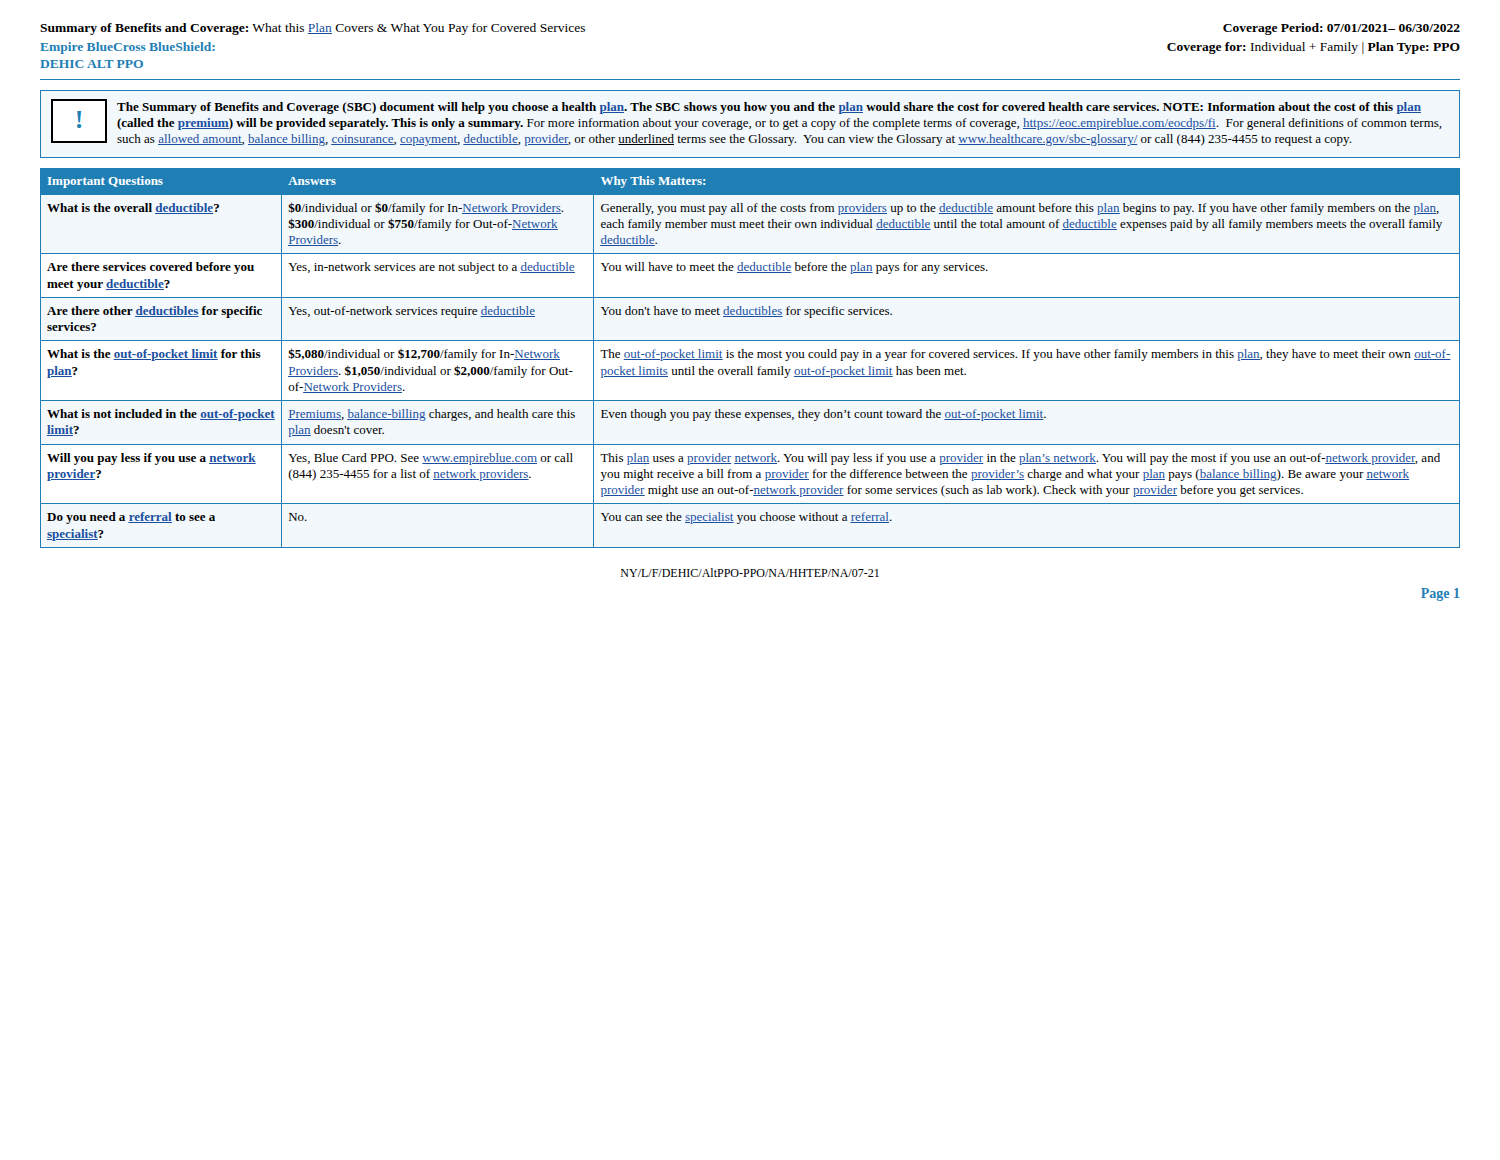Summary of Benefits and Coverage: What this Plan Covers & What You Pay for Covered Services
Coverage Period: 07/01/2021– 06/30/2022
Empire BlueCross BlueShield:
DEHIC ALT PPO
Coverage for: Individual + Family | Plan Type: PPO
!
The Summary of Benefits and Coverage (SBC) document will help you choose a health plan. The SBC shows you how you and the plan would share the cost for covered health care services. NOTE: Information about the cost of this plan (called the premium) will be provided separately. This is only a summary. For more information about your coverage, or to get a copy of the complete terms of coverage, https://eoc.empireblue.com/eocdps/fi. For general definitions of common terms, such as allowed amount, balance billing, coinsurance, copayment, deductible, provider, or other underlined terms see the Glossary. You can view the Glossary at www.healthcare.gov/sbc-glossary/ or call (844) 235-4455 to request a copy.
| Important Questions | Answers | Why This Matters: |
| --- | --- | --- |
| What is the overall deductible ? | $0 /individual or $0 /family for In- Network Providers . $300 /individual or $750 /family for Out-of- Network Providers . | Generally, you must pay all of the costs from providers up to the deductible amount before this plan begins to pay. If you have other family members on the plan , each family member must meet their own individual deductible until the total amount of deductible expenses paid by all family members meets the overall family deductible . |
| Are there services covered before you meet your deductible ? | Yes, in-network services are not subject to a deductible | You will have to meet the deductible before the plan pays for any services. |
| Are there other deductibles for specific services? | Yes, out-of-network services require deductible | You don't have to meet deductibles for specific services. |
| What is the out-of-pocket limit for this plan ? | $5,080 /individual or $12,700 /family for In- Network Providers . $1,050 /individual or $2,000 /family for Out-of- Network Providers . | The out-of-pocket limit is the most you could pay in a year for covered services. If you have other family members in this plan , they have to meet their own out-of-pocket limits until the overall family out-of-pocket limit has been met. |
| What is not included in the out-of-pocket limit ? | Premiums , balance-billing charges, and health care this plan doesn't cover. | Even though you pay these expenses, they don’t count toward the out-of-pocket limit . |
| Will you pay less if you use a network provider ? | Yes, Blue Card PPO. See www.empireblue.com or call (844) 235-4455 for a list of network providers . | This plan uses a provider network . You will pay less if you use a provider in the plan’s network . You will pay the most if you use an out-of- network provider , and you might receive a bill from a provider for the difference between the provider’s charge and what your plan pays ( balance billing ). Be aware your network provider might use an out-of- network provider for some services (such as lab work). Check with your provider before you get services. |
| Do you need a referral to see a specialist ? | No. | You can see the specialist you choose without a referral . |
NY/L/F/DEHIC/AltPPO-PPO/NA/HHTEP/NA/07-21
Page 1